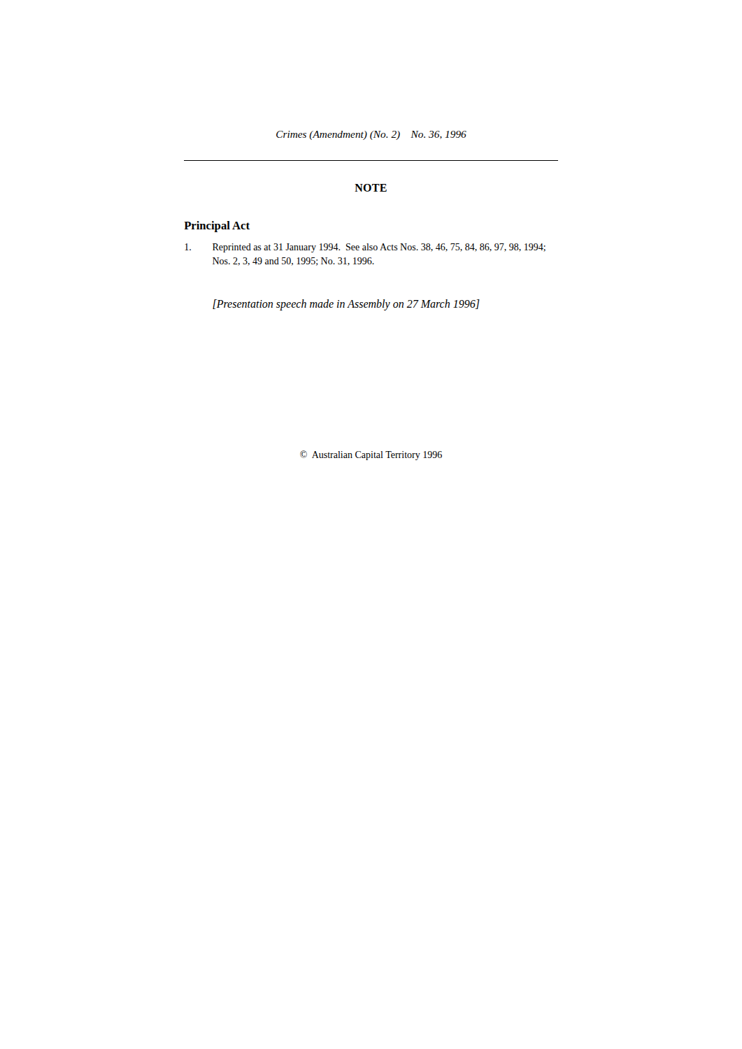Crimes (Amendment) (No. 2) No. 36, 1996
NOTE
Principal Act
1. Reprinted as at 31 January 1994. See also Acts Nos. 38, 46, 75, 84, 86, 97, 98, 1994; Nos. 2, 3, 49 and 50, 1995; No. 31, 1996.
[Presentation speech made in Assembly on 27 March 1996]
© Australian Capital Territory 1996